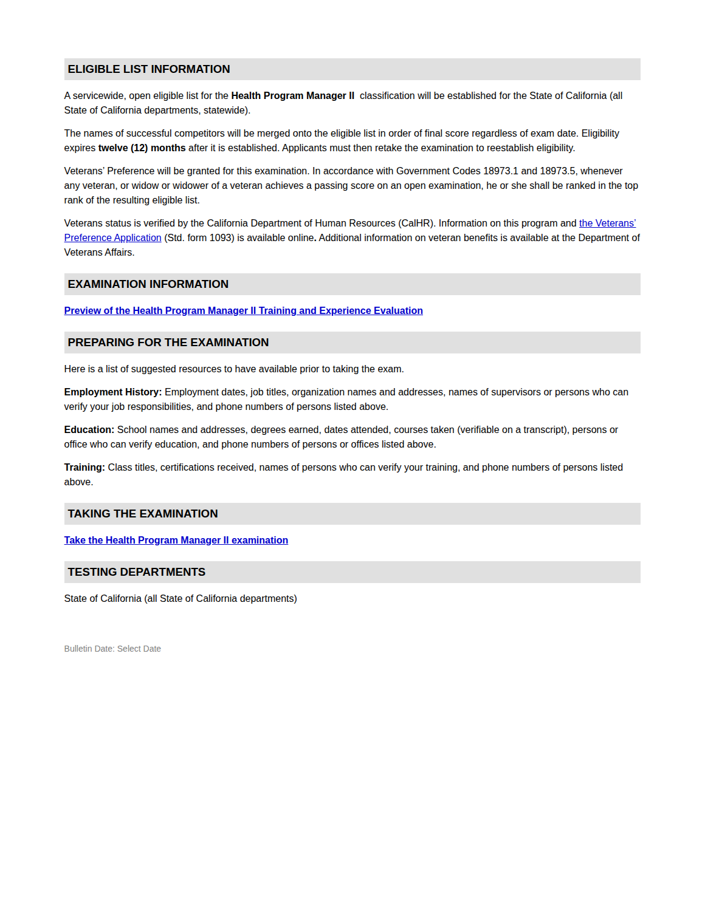ELIGIBLE LIST INFORMATION
A servicewide, open eligible list for the Health Program Manager II classification will be established for the State of California (all State of California departments, statewide).
The names of successful competitors will be merged onto the eligible list in order of final score regardless of exam date. Eligibility expires twelve (12) months after it is established. Applicants must then retake the examination to reestablish eligibility.
Veterans’ Preference will be granted for this examination. In accordance with Government Codes 18973.1 and 18973.5, whenever any veteran, or widow or widower of a veteran achieves a passing score on an open examination, he or she shall be ranked in the top rank of the resulting eligible list.
Veterans status is verified by the California Department of Human Resources (CalHR). Information on this program and the Veterans’ Preference Application (Std. form 1093) is available online. Additional information on veteran benefits is available at the Department of Veterans Affairs.
EXAMINATION INFORMATION
Preview of the Health Program Manager II Training and Experience Evaluation
PREPARING FOR THE EXAMINATION
Here is a list of suggested resources to have available prior to taking the exam.
Employment History: Employment dates, job titles, organization names and addresses, names of supervisors or persons who can verify your job responsibilities, and phone numbers of persons listed above.
Education: School names and addresses, degrees earned, dates attended, courses taken (verifiable on a transcript), persons or office who can verify education, and phone numbers of persons or offices listed above.
Training: Class titles, certifications received, names of persons who can verify your training, and phone numbers of persons listed above.
TAKING THE EXAMINATION
Take the Health Program Manager II examination
TESTING DEPARTMENTS
State of California (all State of California departments)
Bulletin Date: Select Date